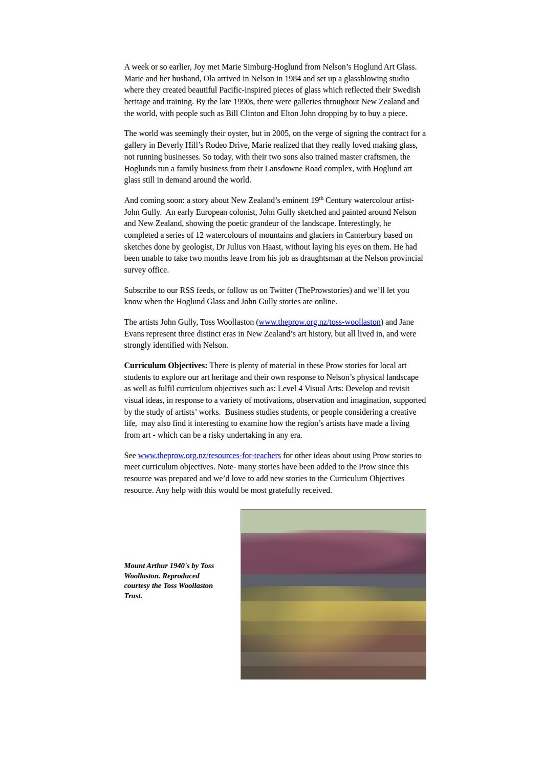A week or so earlier, Joy met Marie Simburg-Hoglund from Nelson’s Hoglund Art Glass. Marie and her husband, Ola arrived in Nelson in 1984 and set up a glassblowing studio where they created beautiful Pacific-inspired pieces of glass which reflected their Swedish heritage and training. By the late 1990s, there were galleries throughout New Zealand and the world, with people such as Bill Clinton and Elton John dropping by to buy a piece.
The world was seemingly their oyster, but in 2005, on the verge of signing the contract for a gallery in Beverly Hill’s Rodeo Drive, Marie realized that they really loved making glass, not running businesses. So today, with their two sons also trained master craftsmen, the Hoglunds run a family business from their Lansdowne Road complex, with Hoglund art glass still in demand around the world.
And coming soon: a story about New Zealand’s eminent 19th Century watercolour artist- John Gully. An early European colonist, John Gully sketched and painted around Nelson and New Zealand, showing the poetic grandeur of the landscape. Interestingly, he completed a series of 12 watercolours of mountains and glaciers in Canterbury based on sketches done by geologist, Dr Julius von Haast, without laying his eyes on them. He had been unable to take two months leave from his job as draughtsman at the Nelson provincial survey office.
Subscribe to our RSS feeds, or follow us on Twitter (TheProwstories) and we’ll let you know when the Hoglund Glass and John Gully stories are online.
The artists John Gully, Toss Woollaston (www.theprow.org.nz/toss-woollaston) and Jane Evans represent three distinct eras in New Zealand’s art history, but all lived in, and were strongly identified with Nelson.
Curriculum Objectives: There is plenty of material in these Prow stories for local art students to explore our art heritage and their own response to Nelson’s physical landscape as well as fulfil curriculum objectives such as: Level 4 Visual Arts: Develop and revisit visual ideas, in response to a variety of motivations, observation and imagination, supported by the study of artists’ works. Business studies students, or people considering a creative life, may also find it interesting to examine how the region’s artists have made a living from art - which can be a risky undertaking in any era.
See www.theprow.org.nz/resources-for-teachers for other ideas about using Prow stories to meet curriculum objectives. Note- many stories have been added to the Prow since this resource was prepared and we’d love to add new stories to the Curriculum Objectives resource. Any help with this would be most gratefully received.
Mount Arthur 1940's by Toss Woollaston. Reproduced courtesy the Toss Woollaston Trust.